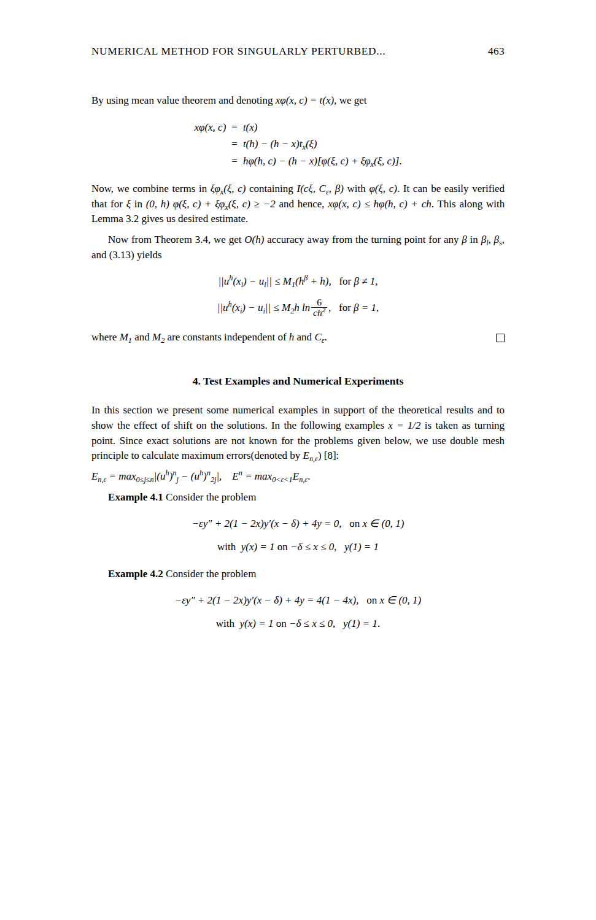Numerical method for singularly perturbed... 463
By using mean value theorem and denoting xφ(x, c) = t(x), we get
| xφ(x, c) | = | t(x) |
| | = | t(h) − (h − x)t x (ξ) |
| | = | hφ(h, c) − (h − x)[φ(ξ, c) + ξφ x (ξ, c)] . |
Now, we combine terms in ξφx(ξ, c) containing I(cξ, Cε, β) with φ(ξ, c). It can be easily verified that for ξ in (0, h) φ(ξ, c) + ξφx(ξ, c) ≥ −2 and hence, xφ(x, c) ≤ hφ(h, c) + ch. This along with Lemma 3.2 gives us desired estimate.
Now from Theorem 3.4, we get O(h) accuracy away from the turning point for any β in βl, βs, and (3.13) yields
||uh(xi) − ui|| ≤ M1(hβ + h), for β ≠ 1,
||uh(xi) − ui|| ≤ M2h ln 6 ch2, for β = 1,
where M1 and M2 are constants independent of h and Cε.
4. Test Examples and Numerical Experiments
In this section we present some numerical examples in support of the theoretical results and to show the effect of shift on the solutions. In the following examples x = 1/2 is taken as turning point. Since exact solutions are not known for the problems given below, we use double mesh principle to calculate maximum errors(denoted by En,ε) [8]:
En,ε = max0≤j≤n|(uh)nj − (uh)n2j|, En = max0<ε<1En,ε.
Example 4.1 Consider the problem
−εy″ + 2(1 − 2x)y′(x − δ) + 4y = 0, on x ∈ (0, 1)
with y(x) = 1 on −δ ≤ x ≤ 0, y(1) = 1
Example 4.2 Consider the problem
−εy″ + 2(1 − 2x)y′(x − δ) + 4y = 4(1 − 4x), on x ∈ (0, 1)
with y(x) = 1 on −δ ≤ x ≤ 0, y(1) = 1.